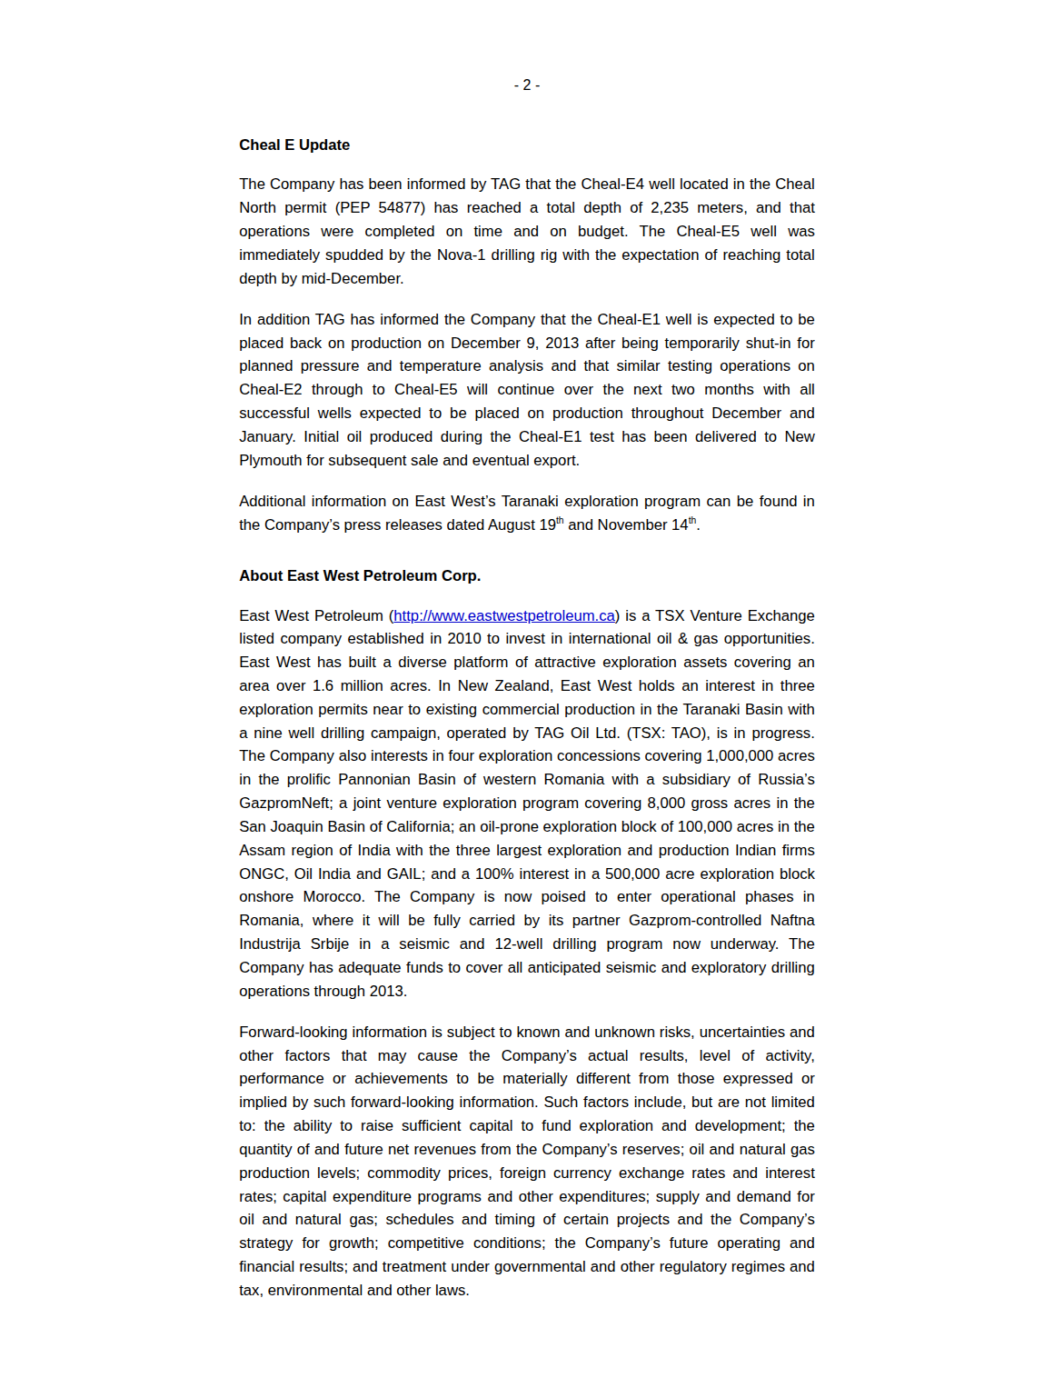- 2 -
Cheal E Update
The Company has been informed by TAG that the Cheal-E4 well located in the Cheal North permit (PEP 54877) has reached a total depth of 2,235 meters, and that operations were completed on time and on budget. The Cheal-E5 well was immediately spudded by the Nova-1 drilling rig with the expectation of reaching total depth by mid-December.
In addition TAG has informed the Company that the Cheal-E1 well is expected to be placed back on production on December 9, 2013 after being temporarily shut-in for planned pressure and temperature analysis and that similar testing operations on Cheal-E2 through to Cheal-E5 will continue over the next two months with all successful wells expected to be placed on production throughout December and January. Initial oil produced during the Cheal-E1 test has been delivered to New Plymouth for subsequent sale and eventual export.
Additional information on East West’s Taranaki exploration program can be found in the Company’s press releases dated August 19th and November 14th.
About East West Petroleum Corp.
East West Petroleum (http://www.eastwestpetroleum.ca) is a TSX Venture Exchange listed company established in 2010 to invest in international oil & gas opportunities. East West has built a diverse platform of attractive exploration assets covering an area over 1.6 million acres. In New Zealand, East West holds an interest in three exploration permits near to existing commercial production in the Taranaki Basin with a nine well drilling campaign, operated by TAG Oil Ltd. (TSX: TAO), is in progress. The Company also interests in four exploration concessions covering 1,000,000 acres in the prolific Pannonian Basin of western Romania with a subsidiary of Russia’s GazpromNeft; a joint venture exploration program covering 8,000 gross acres in the San Joaquin Basin of California; an oil-prone exploration block of 100,000 acres in the Assam region of India with the three largest exploration and production Indian firms ONGC, Oil India and GAIL; and a 100% interest in a 500,000 acre exploration block onshore Morocco. The Company is now poised to enter operational phases in Romania, where it will be fully carried by its partner Gazprom-controlled Naftna Industrija Srbije in a seismic and 12-well drilling program now underway. The Company has adequate funds to cover all anticipated seismic and exploratory drilling operations through 2013.
Forward-looking information is subject to known and unknown risks, uncertainties and other factors that may cause the Company’s actual results, level of activity, performance or achievements to be materially different from those expressed or implied by such forward-looking information. Such factors include, but are not limited to: the ability to raise sufficient capital to fund exploration and development; the quantity of and future net revenues from the Company’s reserves; oil and natural gas production levels; commodity prices, foreign currency exchange rates and interest rates; capital expenditure programs and other expenditures; supply and demand for oil and natural gas; schedules and timing of certain projects and the Company’s strategy for growth; competitive conditions; the Company’s future operating and financial results; and treatment under governmental and other regulatory regimes and tax, environmental and other laws.